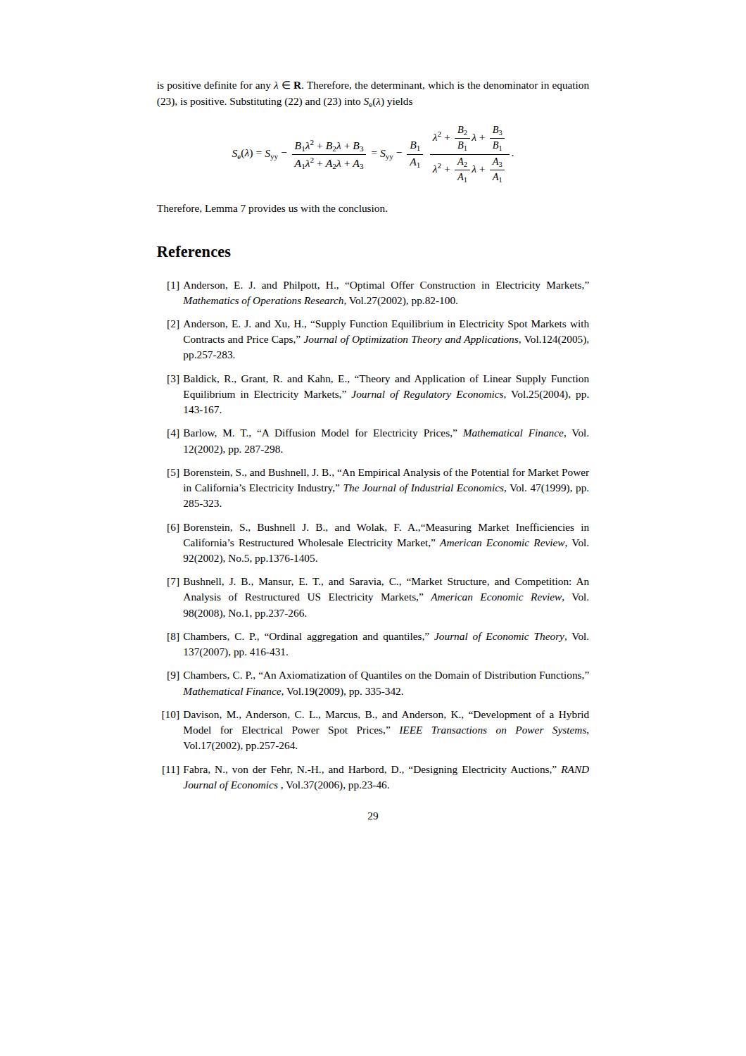is positive definite for any λ ∈ R. Therefore, the determinant, which is the denominator in equation (23), is positive. Substituting (22) and (23) into Se(λ) yields
Se(λ) = Syy − B1λ2 + B2λ + B3 A1λ2 + A2λ + A3 = Syy − B1 A1 λ2 + B2 B1 λ + B3 B1 λ2 + A2 A1 λ + A3 A1 .
Therefore, Lemma 7 provides us with the conclusion.
References
Anderson, E. J. and Philpott, H., “Optimal Offer Construction in Electricity Markets,” Mathematics of Operations Research, Vol.27(2002), pp.82-100.
Anderson, E. J. and Xu, H., “Supply Function Equilibrium in Electricity Spot Markets with Contracts and Price Caps,” Journal of Optimization Theory and Applications, Vol.124(2005), pp.257-283.
Baldick, R., Grant, R. and Kahn, E., “Theory and Application of Linear Supply Function Equilibrium in Electricity Markets,” Journal of Regulatory Economics, Vol.25(2004), pp. 143-167.
Barlow, M. T., “A Diffusion Model for Electricity Prices,” Mathematical Finance, Vol. 12(2002), pp. 287-298.
Borenstein, S., and Bushnell, J. B., “An Empirical Analysis of the Potential for Market Power in California’s Electricity Industry,” The Journal of Industrial Economics, Vol. 47(1999), pp. 285-323.
Borenstein, S., Bushnell J. B., and Wolak, F. A.,“Measuring Market Inefficiencies in California’s Restructured Wholesale Electricity Market,” American Economic Review, Vol. 92(2002), No.5, pp.1376-1405.
Bushnell, J. B., Mansur, E. T., and Saravia, C., “Market Structure, and Competition: An Analysis of Restructured US Electricity Markets,” American Economic Review, Vol. 98(2008), No.1, pp.237-266.
Chambers, C. P., “Ordinal aggregation and quantiles,” Journal of Economic Theory, Vol. 137(2007), pp. 416-431.
Chambers, C. P., “An Axiomatization of Quantiles on the Domain of Distribution Functions,” Mathematical Finance, Vol.19(2009), pp. 335-342.
Davison, M., Anderson, C. L., Marcus, B., and Anderson, K., “Development of a Hybrid Model for Electrical Power Spot Prices,” IEEE Transactions on Power Systems, Vol.17(2002), pp.257-264.
Fabra, N., von der Fehr, N.-H., and Harbord, D., “Designing Electricity Auctions,” RAND Journal of Economics , Vol.37(2006), pp.23-46.
29